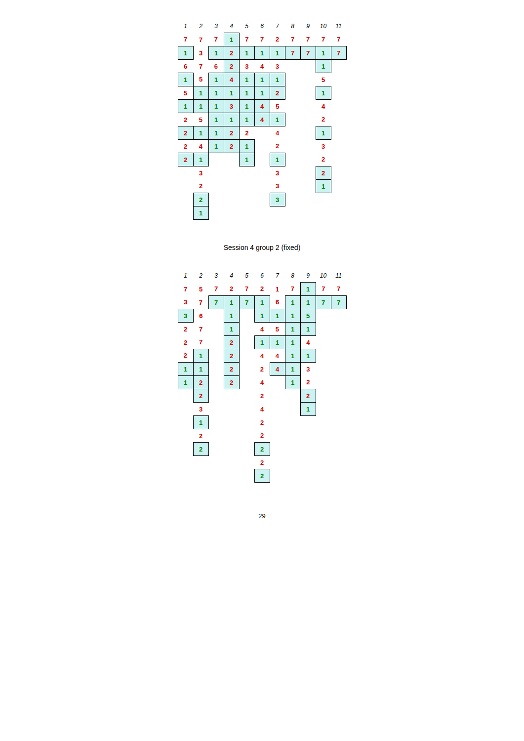| 1 | 2 | 3 | 4 | 5 | 6 | 7 | 8 | 9 | 10 | 11 |
| 7 | 7 | 7 | 1 | 7 | 7 | 2 | 7 | 7 | 7 | 7 |
| 1 | 3 | 1 | 2 | 1 | 1 | 1 | 7 | 7 | 1 | 7 |
| 6 | 7 | 6 | 2 | 3 | 4 | 3 | | | 1 | |
| 1 | 5 | 1 | 4 | 1 | 1 | 1 | | | 5 | |
| 5 | 1 | 1 | 1 | 1 | 1 | 2 | | | 1 | |
| 1 | 1 | 1 | 3 | 1 | 4 | 5 | | | 4 | |
| 2 | 5 | 1 | 1 | 1 | 4 | 1 | | | 2 | |
| 2 | 1 | 1 | 2 | 2 | | 4 | | | 1 | |
| 2 | 4 | 1 | 2 | 1 | | 2 | | | 3 | |
| 2 | 1 | | | 1 | | 1 | | | 2 | |
| | 3 | | | | | 3 | | | 2 | |
| | 2 | | | | | 3 | | | 1 | |
| | 2 | | | | | 3 | | | | |
| | 1 | | | | | | | | | |
Session 4 group 2 (fixed)
| 1 | 2 | 3 | 4 | 5 | 6 | 7 | 8 | 9 | 10 | 11 |
| 7 | 5 | 7 | 2 | 7 | 2 | 1 | 7 | 1 | 7 | 7 |
| 3 | 7 | 7 | 1 | 7 | 1 | 6 | 1 | 1 | 7 | 7 |
| 3 | 6 | | 1 | | 1 | 1 | 1 | 5 | | |
| 2 | 7 | | 1 | | 4 | 5 | 1 | 1 | | |
| 2 | 7 | | 2 | | 1 | 1 | 1 | 4 | | |
| 2 | 1 | | 2 | | 4 | 4 | 1 | 1 | | |
| 1 | 1 | | 2 | | 2 | 4 | 1 | 3 | | |
| 1 | 2 | | 2 | | 4 | | 1 | 2 | | |
| | 2 | | | | 2 | | | 2 | | |
| | 3 | | | | 4 | | | 1 | | |
| | 1 | | | | 2 | | | | | |
| | 2 | | | | 2 | | | | | |
| | 2 | | | | 2 | | | | | |
| | | | | | 2 | | | | | |
| | | | | | 2 | | | | | |
29